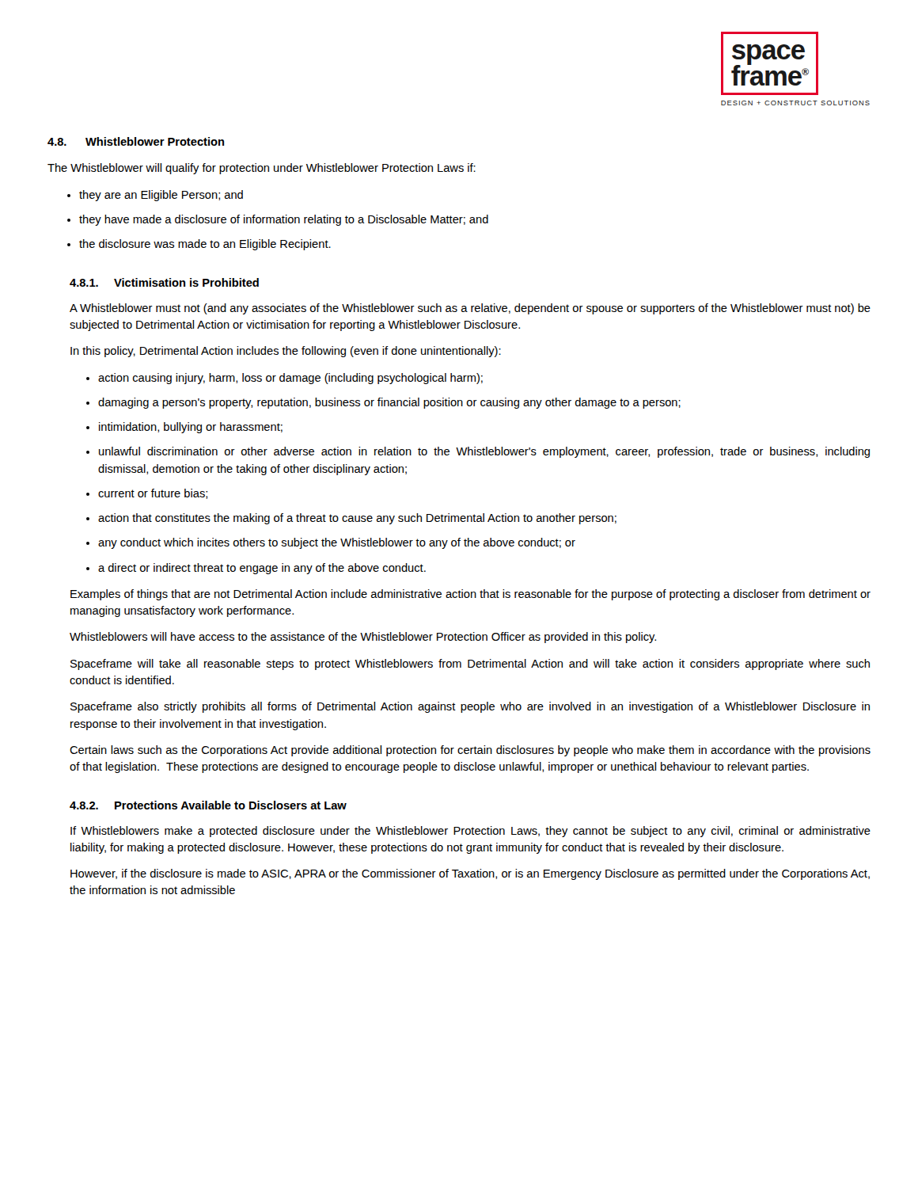space
frame®
DESIGN + CONSTRUCT SOLUTIONS
4.8.
Whistleblower Protection
The Whistleblower will qualify for protection under Whistleblower Protection Laws if:
they are an Eligible Person; and
they have made a disclosure of information relating to a Disclosable Matter; and
the disclosure was made to an Eligible Recipient.
4.8.1.
Victimisation is Prohibited
A Whistleblower must not (and any associates of the Whistleblower such as a relative, dependent or spouse or supporters of the Whistleblower must not) be subjected to Detrimental Action or victimisation for reporting a Whistleblower Disclosure.
In this policy, Detrimental Action includes the following (even if done unintentionally):
action causing injury, harm, loss or damage (including psychological harm);
damaging a person's property, reputation, business or financial position or causing any other damage to a person;
intimidation, bullying or harassment;
unlawful discrimination or other adverse action in relation to the Whistleblower's employment, career, profession, trade or business, including dismissal, demotion or the taking of other disciplinary action;
current or future bias;
action that constitutes the making of a threat to cause any such Detrimental Action to another person;
any conduct which incites others to subject the Whistleblower to any of the above conduct; or
a direct or indirect threat to engage in any of the above conduct.
Examples of things that are not Detrimental Action include administrative action that is reasonable for the purpose of protecting a discloser from detriment or managing unsatisfactory work performance.
Whistleblowers will have access to the assistance of the Whistleblower Protection Officer as provided in this policy.
Spaceframe will take all reasonable steps to protect Whistleblowers from Detrimental Action and will take action it considers appropriate where such conduct is identified.
Spaceframe also strictly prohibits all forms of Detrimental Action against people who are involved in an investigation of a Whistleblower Disclosure in response to their involvement in that investigation.
Certain laws such as the Corporations Act provide additional protection for certain disclosures by people who make them in accordance with the provisions of that legislation. These protections are designed to encourage people to disclose unlawful, improper or unethical behaviour to relevant parties.
4.8.2.
Protections Available to Disclosers at Law
If Whistleblowers make a protected disclosure under the Whistleblower Protection Laws, they cannot be subject to any civil, criminal or administrative liability, for making a protected disclosure. However, these protections do not grant immunity for conduct that is revealed by their disclosure.
However, if the disclosure is made to ASIC, APRA or the Commissioner of Taxation, or is an Emergency Disclosure as permitted under the Corporations Act, the information is not admissible